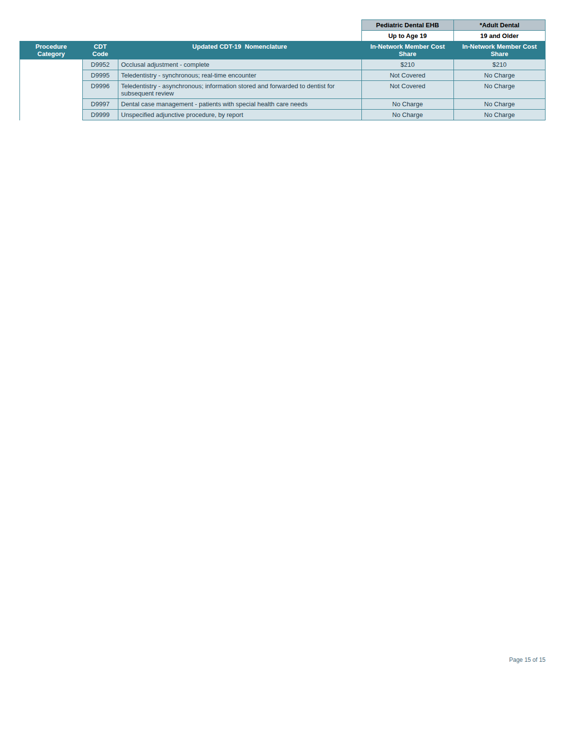| | Pediatric Dental EHB | *Adult Dental |
| --- | --- | --- |
| | Up to Age 19 | 19 and Older |
| Procedure Category | CDT Code | Updated CDT-19 Nomenclature | In-Network Member Cost Share | In-Network Member Cost Share |
| | D9952 | Occlusal adjustment - complete | $210 | $210 |
| D9995 | Teledentistry - synchronous; real-time encounter | Not Covered | No Charge |
| D9996 | Teledentistry - asynchronous; information stored and forwarded to dentist for subsequent review | Not Covered | No Charge |
| D9997 | Dental case management - patients with special health care needs | No Charge | No Charge |
| D9999 | Unspecified adjunctive procedure, by report | No Charge | No Charge |
Page 15 of 15